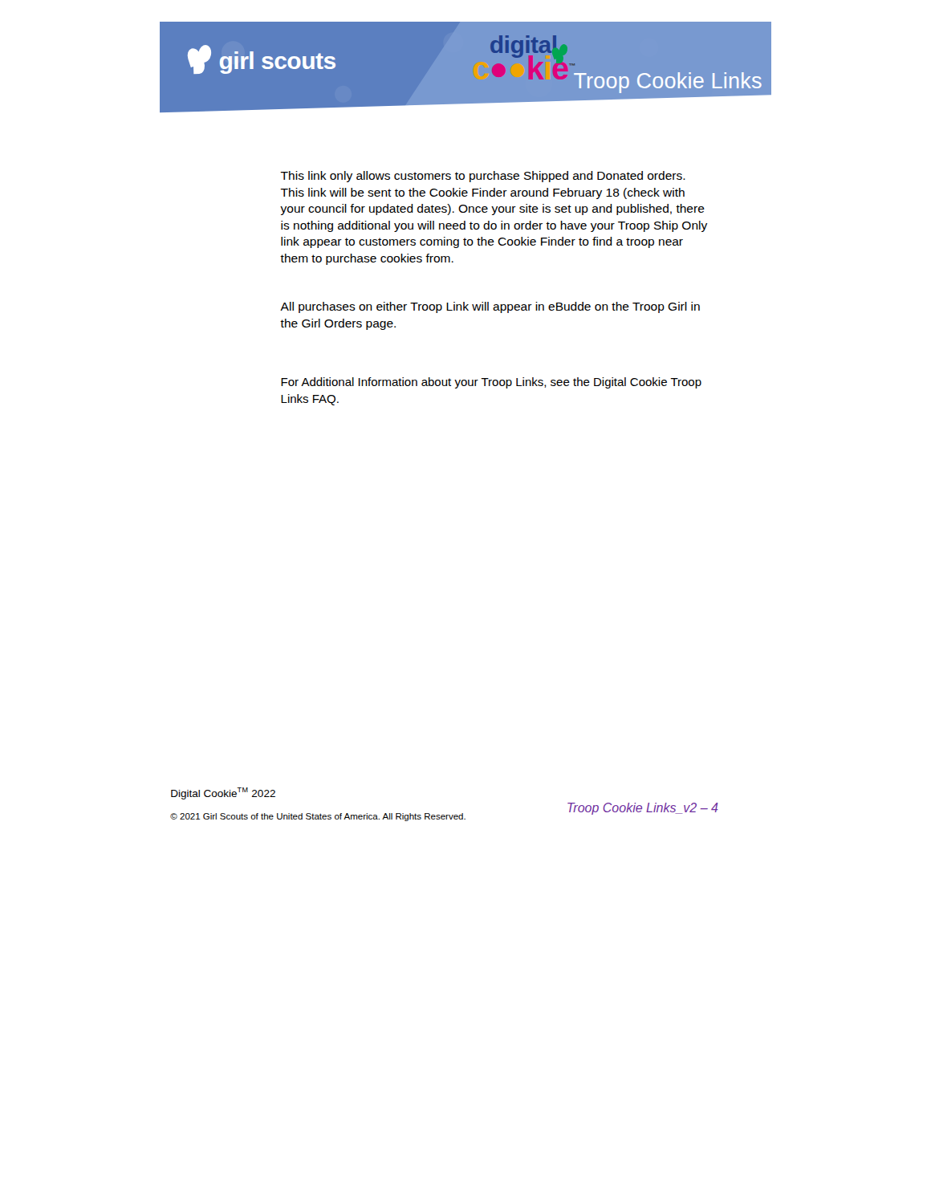girl scouts
digital
c●●kie™
Troop Cookie Links
This link only allows customers to purchase Shipped and Donated orders. This link will be sent to the Cookie Finder around February 18 (check with your council for updated dates). Once your site is set up and published, there is nothing additional you will need to do in order to have your Troop Ship Only link appear to customers coming to the Cookie Finder to find a troop near them to purchase cookies from.
All purchases on either Troop Link will appear in eBudde on the Troop Girl in the Girl Orders page.
For Additional Information about your Troop Links, see the Digital Cookie Troop Links FAQ.
Digital CookieTM 2022
© 2021 Girl Scouts of the United States of America. All Rights Reserved.
Troop Cookie Links_v2 – 4